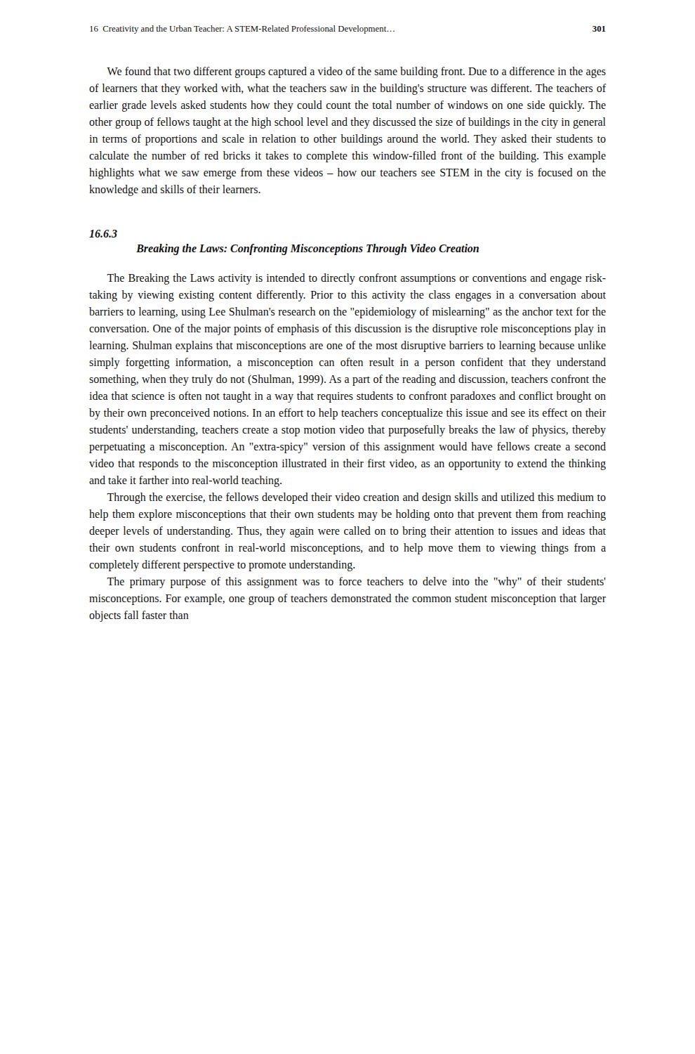16 Creativity and the Urban Teacher: A STEM-Related Professional Development… 301
We found that two different groups captured a video of the same building front. Due to a difference in the ages of learners that they worked with, what the teachers saw in the building's structure was different. The teachers of earlier grade levels asked students how they could count the total number of windows on one side quickly. The other group of fellows taught at the high school level and they discussed the size of buildings in the city in general in terms of proportions and scale in relation to other buildings around the world. They asked their students to calculate the number of red bricks it takes to complete this window-filled front of the building. This example highlights what we saw emerge from these videos – how our teachers see STEM in the city is focused on the knowledge and skills of their learners.
16.6.3 Breaking the Laws: Confronting Misconceptions Through Video Creation
The Breaking the Laws activity is intended to directly confront assumptions or conventions and engage risk-taking by viewing existing content differently. Prior to this activity the class engages in a conversation about barriers to learning, using Lee Shulman's research on the "epidemiology of mislearning" as the anchor text for the conversation. One of the major points of emphasis of this discussion is the disruptive role misconceptions play in learning. Shulman explains that misconceptions are one of the most disruptive barriers to learning because unlike simply forgetting information, a misconception can often result in a person confident that they understand something, when they truly do not (Shulman, 1999). As a part of the reading and discussion, teachers confront the idea that science is often not taught in a way that requires students to confront paradoxes and conflict brought on by their own preconceived notions. In an effort to help teachers conceptualize this issue and see its effect on their students' understanding, teachers create a stop motion video that purposefully breaks the law of physics, thereby perpetuating a misconception. An "extra-spicy" version of this assignment would have fellows create a second video that responds to the misconception illustrated in their first video, as an opportunity to extend the thinking and take it farther into real-world teaching.
Through the exercise, the fellows developed their video creation and design skills and utilized this medium to help them explore misconceptions that their own students may be holding onto that prevent them from reaching deeper levels of understanding. Thus, they again were called on to bring their attention to issues and ideas that their own students confront in real-world misconceptions, and to help move them to viewing things from a completely different perspective to promote understanding.
The primary purpose of this assignment was to force teachers to delve into the "why" of their students' misconceptions. For example, one group of teachers demonstrated the common student misconception that larger objects fall faster than